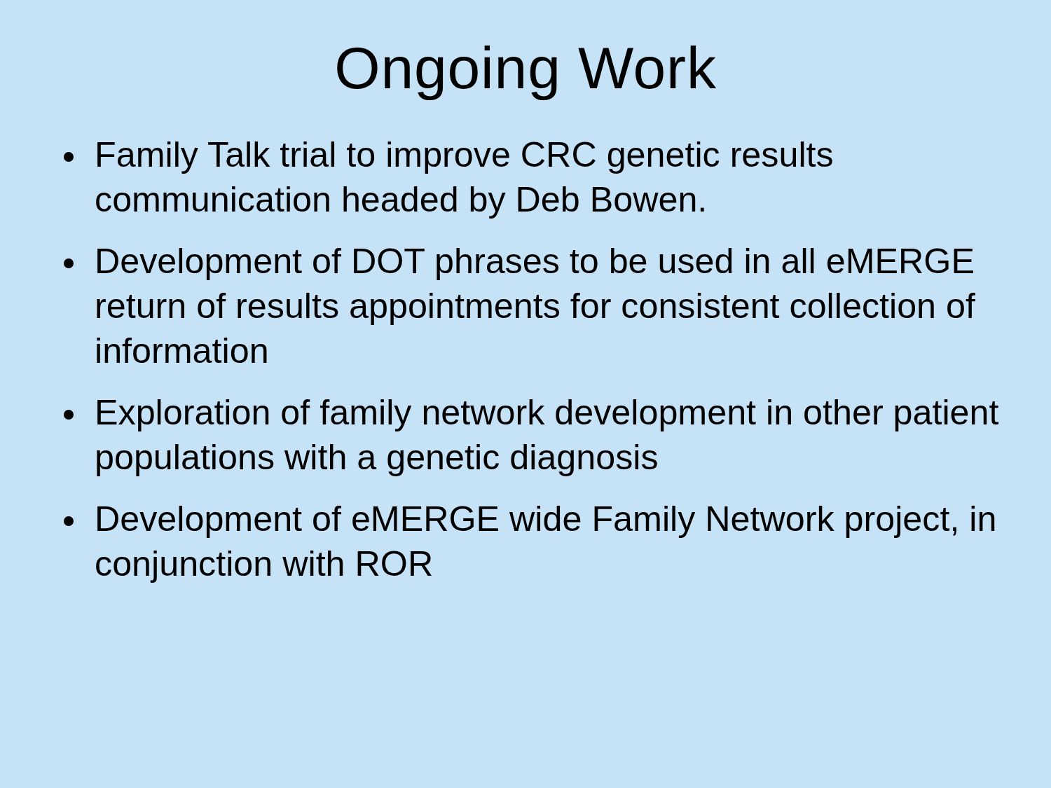Ongoing Work
Family Talk trial to improve CRC genetic results communication headed by Deb Bowen.
Development of DOT phrases to be used in all eMERGE return of results appointments for consistent collection of information
Exploration of family network development in other patient populations with a genetic diagnosis
Development of eMERGE wide Family Network project, in conjunction with ROR